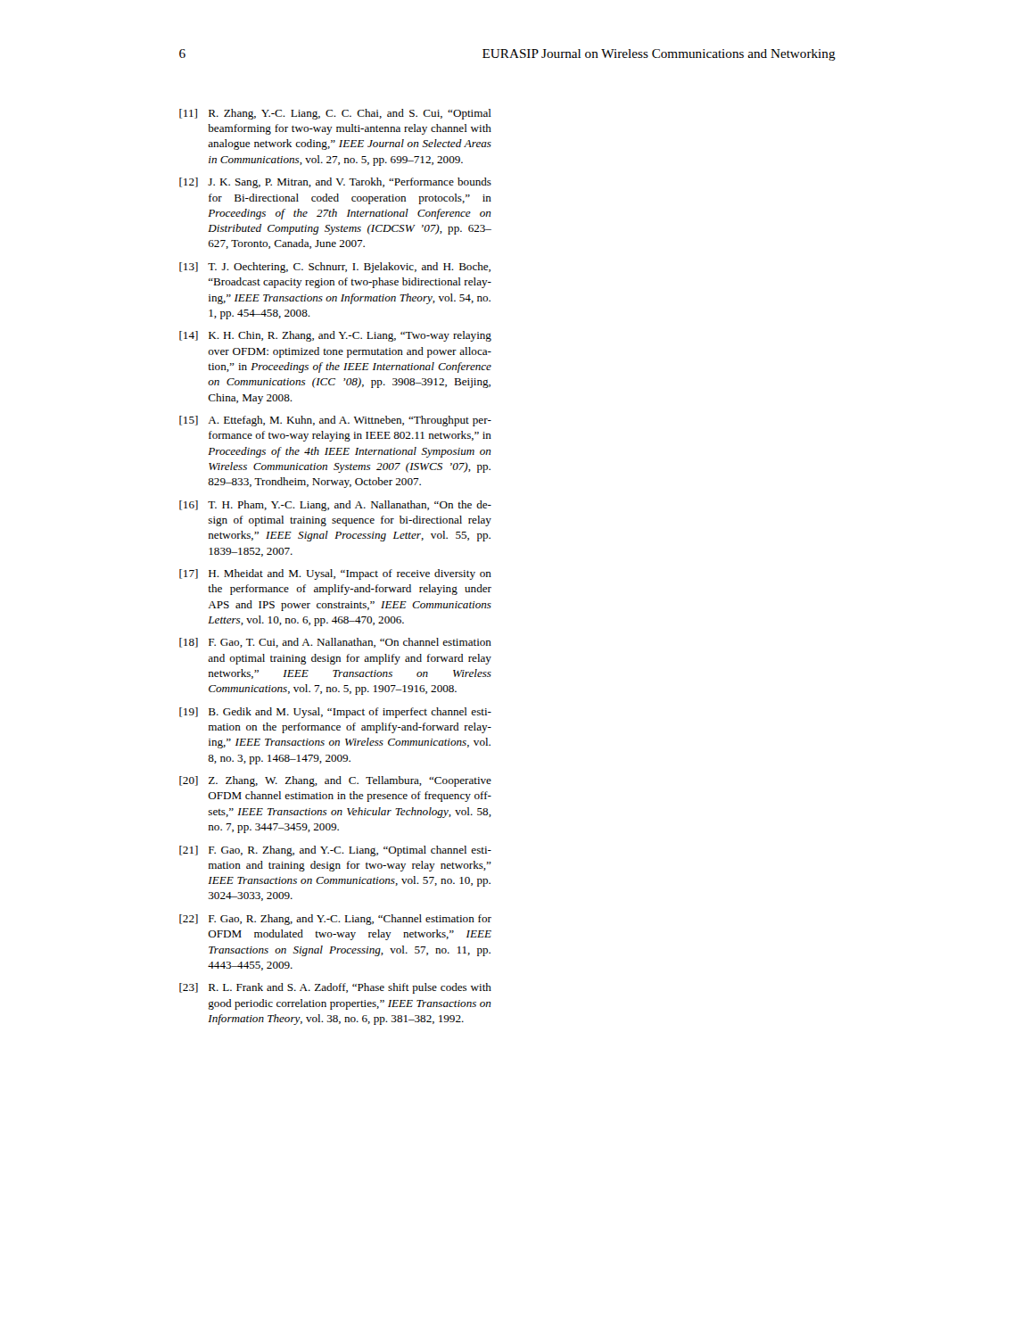6 EURASIP Journal on Wireless Communications and Networking
[11] R. Zhang, Y.-C. Liang, C. C. Chai, and S. Cui, “Optimal beamforming for two-way multi-antenna relay channel with analogue network coding,” IEEE Journal on Selected Areas in Communications, vol. 27, no. 5, pp. 699–712, 2009.
[12] J. K. Sang, P. Mitran, and V. Tarokh, “Performance bounds for Bi-directional coded cooperation protocols,” in Proceedings of the 27th International Conference on Distributed Computing Systems (ICDCSW ’07), pp. 623–627, Toronto, Canada, June 2007.
[13] T. J. Oechtering, C. Schnurr, I. Bjelakovic, and H. Boche, “Broadcast capacity region of two-phase bidirectional relaying,” IEEE Transactions on Information Theory, vol. 54, no. 1, pp. 454–458, 2008.
[14] K. H. Chin, R. Zhang, and Y.-C. Liang, “Two-way relaying over OFDM: optimized tone permutation and power allocation,” in Proceedings of the IEEE International Conference on Communications (ICC ’08), pp. 3908–3912, Beijing, China, May 2008.
[15] A. Ettefagh, M. Kuhn, and A. Wittneben, “Throughput performance of two-way relaying in IEEE 802.11 networks,” in Proceedings of the 4th IEEE International Symposium on Wireless Communication Systems 2007 (ISWCS ’07), pp. 829–833, Trondheim, Norway, October 2007.
[16] T. H. Pham, Y.-C. Liang, and A. Nallanathan, “On the design of optimal training sequence for bi-directional relay networks,” IEEE Signal Processing Letter, vol. 55, pp. 1839–1852, 2007.
[17] H. Mheidat and M. Uysal, “Impact of receive diversity on the performance of amplify-and-forward relaying under APS and IPS power constraints,” IEEE Communications Letters, vol. 10, no. 6, pp. 468–470, 2006.
[18] F. Gao, T. Cui, and A. Nallanathan, “On channel estimation and optimal training design for amplify and forward relay networks,” IEEE Transactions on Wireless Communications, vol. 7, no. 5, pp. 1907–1916, 2008.
[19] B. Gedik and M. Uysal, “Impact of imperfect channel estimation on the performance of amplify-and-forward relaying,” IEEE Transactions on Wireless Communications, vol. 8, no. 3, pp. 1468–1479, 2009.
[20] Z. Zhang, W. Zhang, and C. Tellambura, “Cooperative OFDM channel estimation in the presence of frequency offsets,” IEEE Transactions on Vehicular Technology, vol. 58, no. 7, pp. 3447–3459, 2009.
[21] F. Gao, R. Zhang, and Y.-C. Liang, “Optimal channel estimation and training design for two-way relay networks,” IEEE Transactions on Communications, vol. 57, no. 10, pp. 3024–3033, 2009.
[22] F. Gao, R. Zhang, and Y.-C. Liang, “Channel estimation for OFDM modulated two-way relay networks,” IEEE Transactions on Signal Processing, vol. 57, no. 11, pp. 4443–4455, 2009.
[23] R. L. Frank and S. A. Zadoff, “Phase shift pulse codes with good periodic correlation properties,” IEEE Transactions on Information Theory, vol. 38, no. 6, pp. 381–382, 1992.